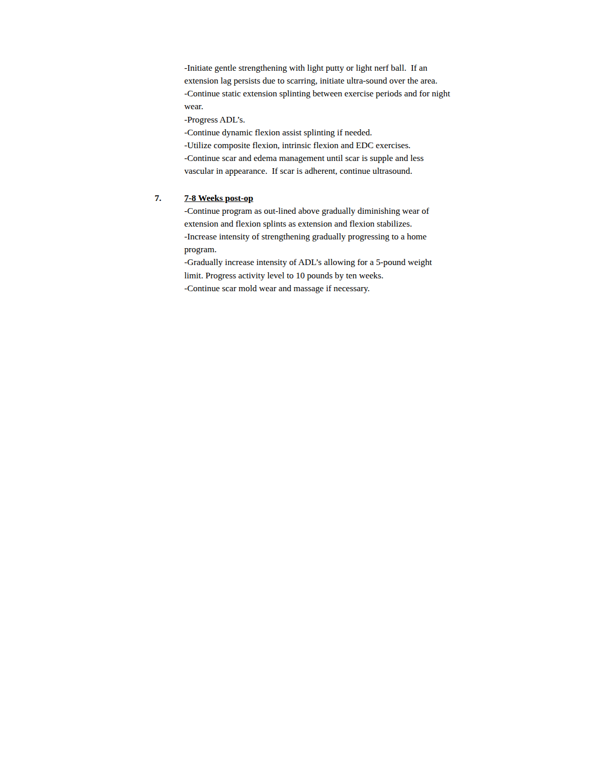-Initiate gentle strengthening with light putty or light nerf ball. If an extension lag persists due to scarring, initiate ultra-sound over the area.
-Continue static extension splinting between exercise periods and for night wear.
-Progress ADL’s.
-Continue dynamic flexion assist splinting if needed.
-Utilize composite flexion, intrinsic flexion and EDC exercises.
-Continue scar and edema management until scar is supple and less vascular in appearance. If scar is adherent, continue ultrasound.
7.
7-8 Weeks post-op
-Continue program as out-lined above gradually diminishing wear of extension and flexion splints as extension and flexion stabilizes.
-Increase intensity of strengthening gradually progressing to a home program.
-Gradually increase intensity of ADL’s allowing for a 5-pound weight limit. Progress activity level to 10 pounds by ten weeks.
-Continue scar mold wear and massage if necessary.